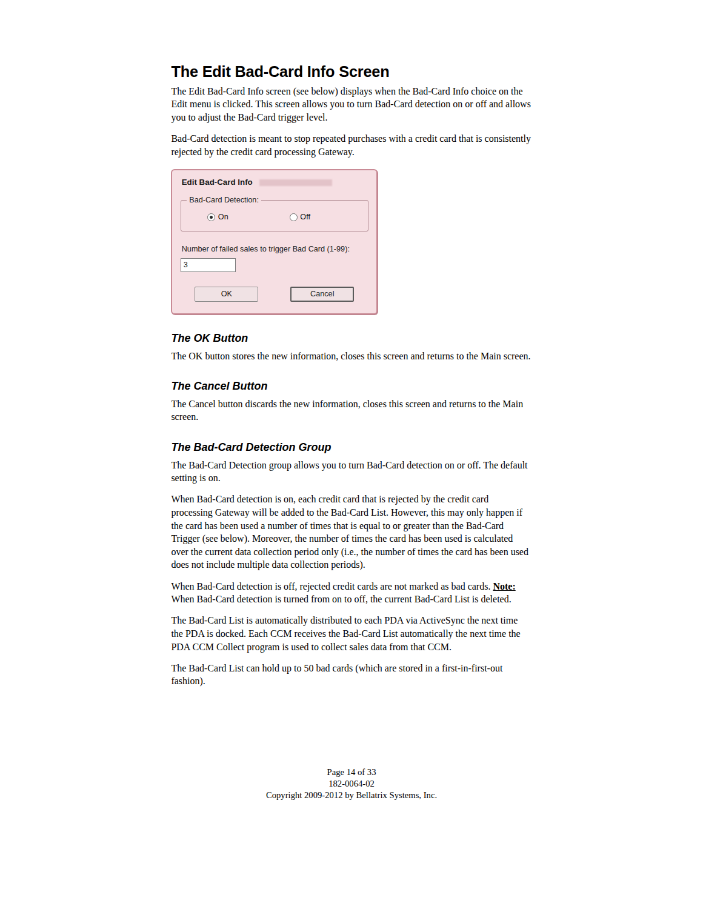The Edit Bad-Card Info Screen
The Edit Bad-Card Info screen (see below) displays when the Bad-Card Info choice on the Edit menu is clicked. This screen allows you to turn Bad-Card detection on or off and allows you to adjust the Bad-Card trigger level.
Bad-Card detection is meant to stop repeated purchases with a credit card that is consistently rejected by the credit card processing Gateway.
Edit Bad-Card Info
Bad-Card Detection:
On Off
Number of failed sales to trigger Bad Card (1-99):
3
OK
Cancel
The OK Button
The OK button stores the new information, closes this screen and returns to the Main screen.
The Cancel Button
The Cancel button discards the new information, closes this screen and returns to the Main screen.
The Bad-Card Detection Group
The Bad-Card Detection group allows you to turn Bad-Card detection on or off. The default setting is on.
When Bad-Card detection is on, each credit card that is rejected by the credit card processing Gateway will be added to the Bad-Card List. However, this may only happen if the card has been used a number of times that is equal to or greater than the Bad-Card Trigger (see below). Moreover, the number of times the card has been used is calculated over the current data collection period only (i.e., the number of times the card has been used does not include multiple data collection periods).
When Bad-Card detection is off, rejected credit cards are not marked as bad cards. Note: When Bad-Card detection is turned from on to off, the current Bad-Card List is deleted.
The Bad-Card List is automatically distributed to each PDA via ActiveSync the next time the PDA is docked. Each CCM receives the Bad-Card List automatically the next time the PDA CCM Collect program is used to collect sales data from that CCM.
The Bad-Card List can hold up to 50 bad cards (which are stored in a first-in-first-out fashion).
Page 14 of 33
182-0064-02
Copyright 2009-2012 by Bellatrix Systems, Inc.